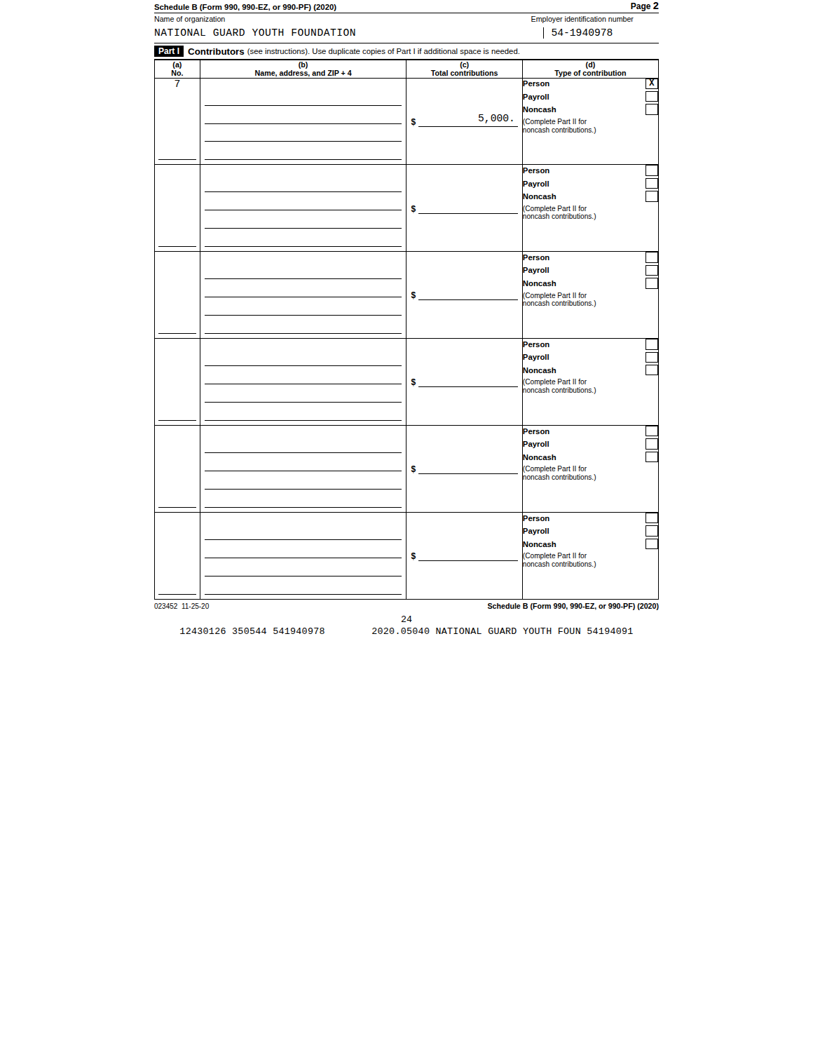Schedule B (Form 990, 990-EZ, or 990-PF) (2020)
Page 2
Name of organization
Employer identification number
NATIONAL GUARD YOUTH FOUNDATION
54-1940978
Part I Contributors (see instructions). Use duplicate copies of Part I if additional space is needed.
| (a) No. | (b) Name, address, and ZIP + 4 | (c) Total contributions | (d) Type of contribution |
| --- | --- | --- | --- |
| 7 | | $ 5,000. | Person X Payroll Noncash (Complete Part II for noncash contributions.) |
| | | $ | Person Payroll Noncash (Complete Part II for noncash contributions.) |
| | | $ | Person Payroll Noncash (Complete Part II for noncash contributions.) |
| | | $ | Person Payroll Noncash (Complete Part II for noncash contributions.) |
| | | $ | Person Payroll Noncash (Complete Part II for noncash contributions.) |
| | | $ | Person Payroll Noncash (Complete Part II for noncash contributions.) |
023452 11-25-20
Schedule B (Form 990, 990-EZ, or 990-PF) (2020)
24
12430126 350544 541940978 2020.05040 NATIONAL GUARD YOUTH FOUN 54194091